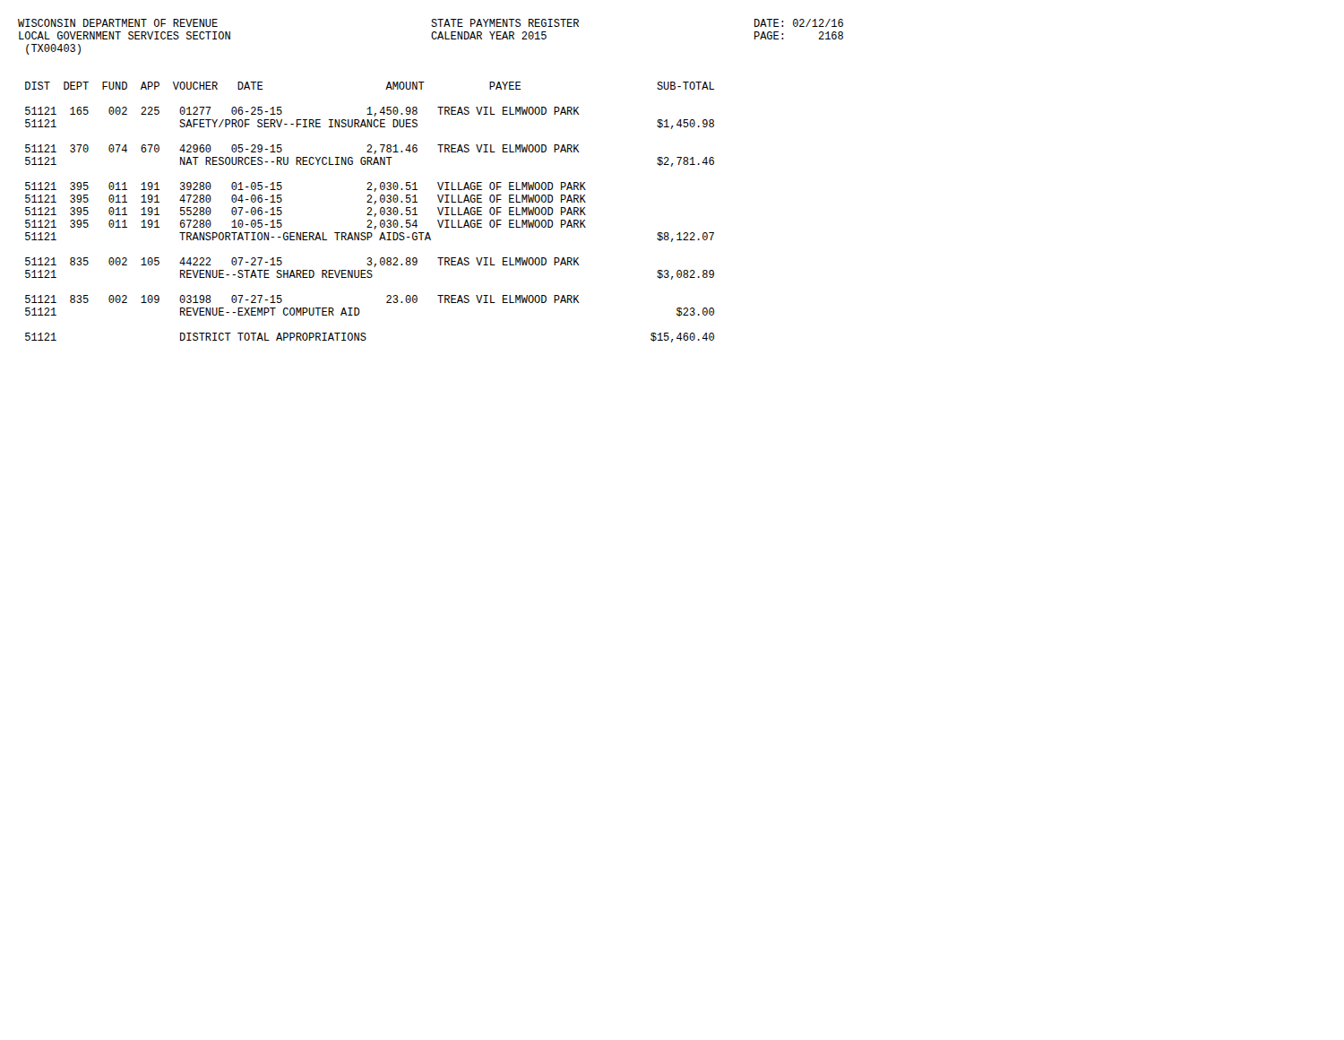WISCONSIN DEPARTMENT OF REVENUE STATE PAYMENTS REGISTER DATE: 02/12/16 LOCAL GOVERNMENT SERVICES SECTION CALENDAR YEAR 2015 PAGE: 2168 (TX00403) DIST DEPT FUND APP VOUCHER DATE AMOUNT PAYEE SUB-TOTAL 51121 165 002 225 01277 06-25-15 1,450.98 TREAS VIL ELMWOOD PARK 51121 SAFETY/PROF SERV--FIRE INSURANCE DUES $1,450.98 51121 370 074 670 42960 05-29-15 2,781.46 TREAS VIL ELMWOOD PARK 51121 NAT RESOURCES--RU RECYCLING GRANT $2,781.46 51121 395 011 191 39280 01-05-15 2,030.51 VILLAGE OF ELMWOOD PARK 51121 395 011 191 47280 04-06-15 2,030.51 VILLAGE OF ELMWOOD PARK 51121 395 011 191 55280 07-06-15 2,030.51 VILLAGE OF ELMWOOD PARK 51121 395 011 191 67280 10-05-15 2,030.54 VILLAGE OF ELMWOOD PARK 51121 TRANSPORTATION--GENERAL TRANSP AIDS-GTA $8,122.07 51121 835 002 105 44222 07-27-15 3,082.89 TREAS VIL ELMWOOD PARK 51121 REVENUE--STATE SHARED REVENUES $3,082.89 51121 835 002 109 03198 07-27-15 23.00 TREAS VIL ELMWOOD PARK 51121 REVENUE--EXEMPT COMPUTER AID $23.00 51121 DISTRICT TOTAL APPROPRIATIONS $15,460.40